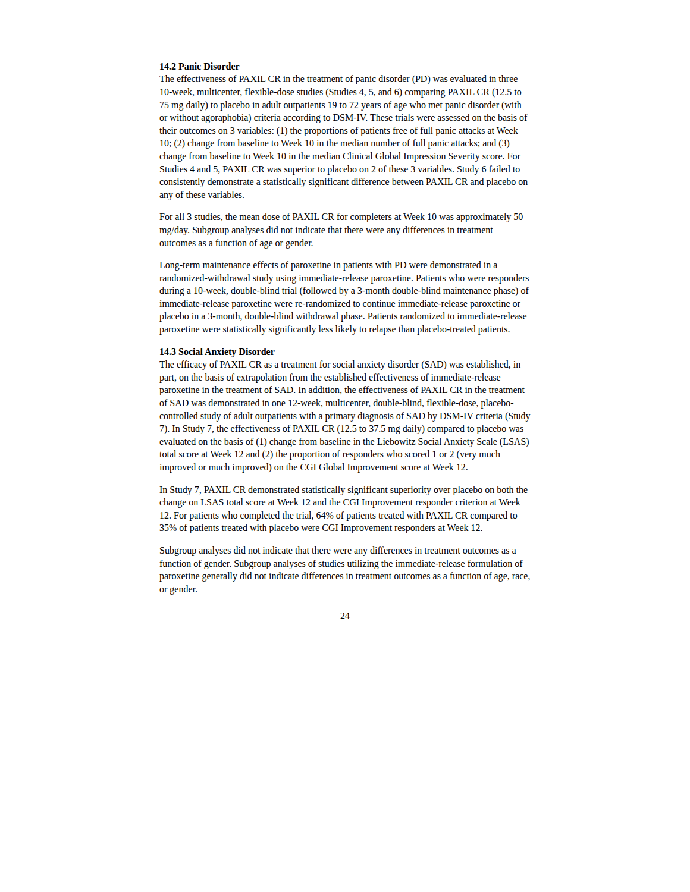14.2 Panic Disorder
The effectiveness of PAXIL CR in the treatment of panic disorder (PD) was evaluated in three 10-week, multicenter, flexible-dose studies (Studies 4, 5, and 6) comparing PAXIL CR (12.5 to 75 mg daily) to placebo in adult outpatients 19 to 72 years of age who met panic disorder (with or without agoraphobia) criteria according to DSM-IV. These trials were assessed on the basis of their outcomes on 3 variables: (1) the proportions of patients free of full panic attacks at Week 10; (2) change from baseline to Week 10 in the median number of full panic attacks; and (3) change from baseline to Week 10 in the median Clinical Global Impression Severity score. For Studies 4 and 5, PAXIL CR was superior to placebo on 2 of these 3 variables. Study 6 failed to consistently demonstrate a statistically significant difference between PAXIL CR and placebo on any of these variables.
For all 3 studies, the mean dose of PAXIL CR for completers at Week 10 was approximately 50 mg/day. Subgroup analyses did not indicate that there were any differences in treatment outcomes as a function of age or gender.
Long-term maintenance effects of paroxetine in patients with PD were demonstrated in a randomized-withdrawal study using immediate-release paroxetine. Patients who were responders during a 10-week, double-blind trial (followed by a 3-month double-blind maintenance phase) of immediate-release paroxetine were re-randomized to continue immediate-release paroxetine or placebo in a 3-month, double-blind withdrawal phase. Patients randomized to immediate-release paroxetine were statistically significantly less likely to relapse than placebo-treated patients.
14.3 Social Anxiety Disorder
The efficacy of PAXIL CR as a treatment for social anxiety disorder (SAD) was established, in part, on the basis of extrapolation from the established effectiveness of immediate-release paroxetine in the treatment of SAD. In addition, the effectiveness of PAXIL CR in the treatment of SAD was demonstrated in one 12-week, multicenter, double-blind, flexible-dose, placebo-controlled study of adult outpatients with a primary diagnosis of SAD by DSM-IV criteria (Study 7). In Study 7, the effectiveness of PAXIL CR (12.5 to 37.5 mg daily) compared to placebo was evaluated on the basis of (1) change from baseline in the Liebowitz Social Anxiety Scale (LSAS) total score at Week 12 and (2) the proportion of responders who scored 1 or 2 (very much improved or much improved) on the CGI Global Improvement score at Week 12.
In Study 7, PAXIL CR demonstrated statistically significant superiority over placebo on both the change on LSAS total score at Week 12 and the CGI Improvement responder criterion at Week 12. For patients who completed the trial, 64% of patients treated with PAXIL CR compared to 35% of patients treated with placebo were CGI Improvement responders at Week 12.
Subgroup analyses did not indicate that there were any differences in treatment outcomes as a function of gender. Subgroup analyses of studies utilizing the immediate-release formulation of paroxetine generally did not indicate differences in treatment outcomes as a function of age, race, or gender.
24